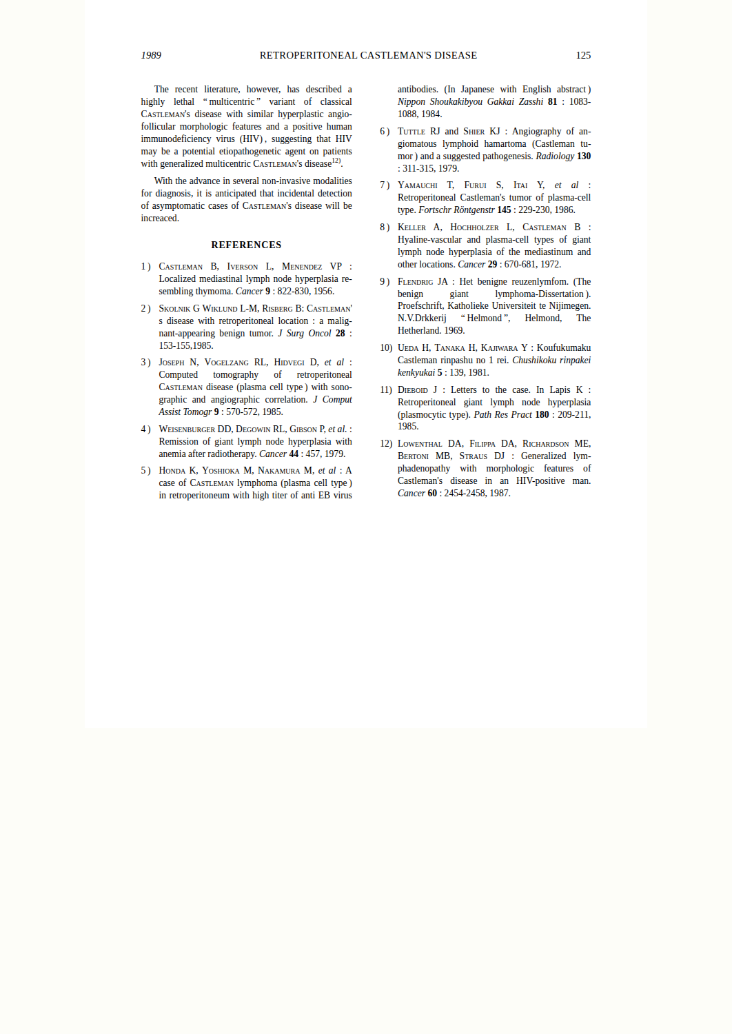1989 RETROPERITONEAL CASTLEMAN'S DISEASE 125
The recent literature, however, has described a highly lethal “ multicentric ” variant of classical Castleman's disease with similar hyperplastic angio-follicular morphologic features and a positive human immunodeficiency virus (HIV) , suggesting that HIV may be a potential etiopathogenetic agent on patients with generalized multicentric Castleman's disease12).
With the advance in several non-invasive modalities for diagnosis, it is anticipated that incidental detection of asymptomatic cases of Castleman's disease will be increaced.
REFERENCES
1 ) Castleman B, Iverson L, Menendez VP : Localized mediastinal lymph node hyperplasia resembling thymoma. Cancer 9 : 822-830, 1956.
2 ) Skolnik G Wiklund L-M, Risberg B: Castleman' s disease with retroperitoneal location : a malignant-appearing benign tumor. J Surg Oncol 28 : 153-155,1985.
3 ) Joseph N, Vogelzang RL, Hidvegi D, et al : Computed tomography of retroperitoneal Castleman disease (plasma cell type ) with sonographic and angiographic correlation. J Comput Assist Tomogr 9 : 570-572, 1985.
4 ) Weisenburger DD, Degowin RL, Gibson P, et al. : Remission of giant lymph node hyperplasia with anemia after radiotherapy. Cancer 44 : 457, 1979.
5 ) Honda K, Yoshioka M, Nakamura M, et al : A case of Castleman lymphoma (plasma cell type ) in retroperitoneum with high titer of anti EB virus antibodies. (In Japanese with English abstract ) Nippon Shoukakibyou Gakkai Zasshi 81 : 1083-1088, 1984.
6 ) Tuttle RJ and Shier KJ : Angiography of angiomatous lymphoid hamartoma (Castleman tumor ) and a suggested pathogenesis. Radiology 130 : 311-315, 1979.
7 ) Yamauchi T, Furui S, Itai Y, et al : Retroperitoneal Castleman's tumor of plasma-cell type. Fortschr Röntgenstr 145 : 229-230, 1986.
8 ) Keller A, Hochholzer L, Castleman B : Hyaline-vascular and plasma-cell types of giant lymph node hyperplasia of the mediastinum and other locations. Cancer 29 : 670-681, 1972.
9 ) Flendrig JA : Het benigne reuzenlymfom. (The benign giant lymphoma-Dissertation ). Proefschrift, Katholieke Universiteit te Nijimegen. N.V.Drkkerij “ Helmond ”, Helmond, The Hetherland. 1969.
10) Ueda H, Tanaka H, Kajiwara Y : Koufukumaku Castleman rinpashu no 1 rei. Chushikoku rinpakei kenkyukai 5 : 139, 1981.
11) Dieboid J : Letters to the case. In Lapis K : Retroperitoneal giant lymph node hyperplasia (plasmocytic type). Path Res Pract 180 : 209-211, 1985.
12) Lowenthal DA, Filippa DA, Richardson ME, Bertoni MB, Straus DJ : Generalized lymphadenopathy with morphologic features of Castleman's disease in an HIV-positive man. Cancer 60 : 2454-2458, 1987.